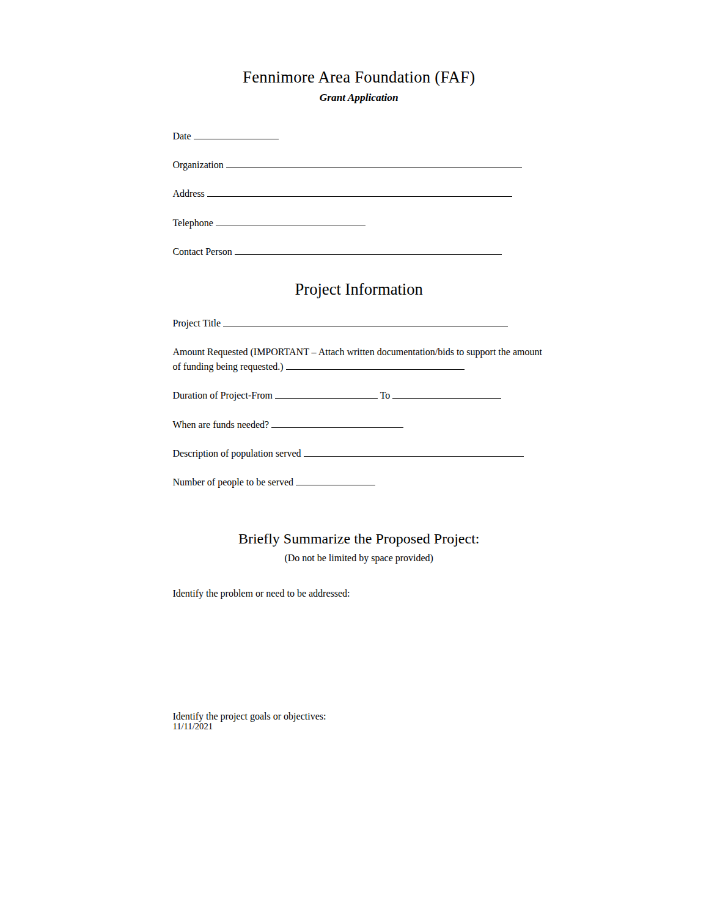Fennimore Area Foundation (FAF)
Grant Application
Date
Organization
Address
Telephone
Contact Person
Project Information
Project Title
Amount Requested (IMPORTANT – Attach written documentation/bids to support the amount of funding being requested.)
Duration of Project-From To
When are funds needed?
Description of population served
Number of people to be served
Briefly Summarize the Proposed Project:
(Do not be limited by space provided)
Identify the problem or need to be addressed:
Identify the project goals or objectives:
11/11/2021